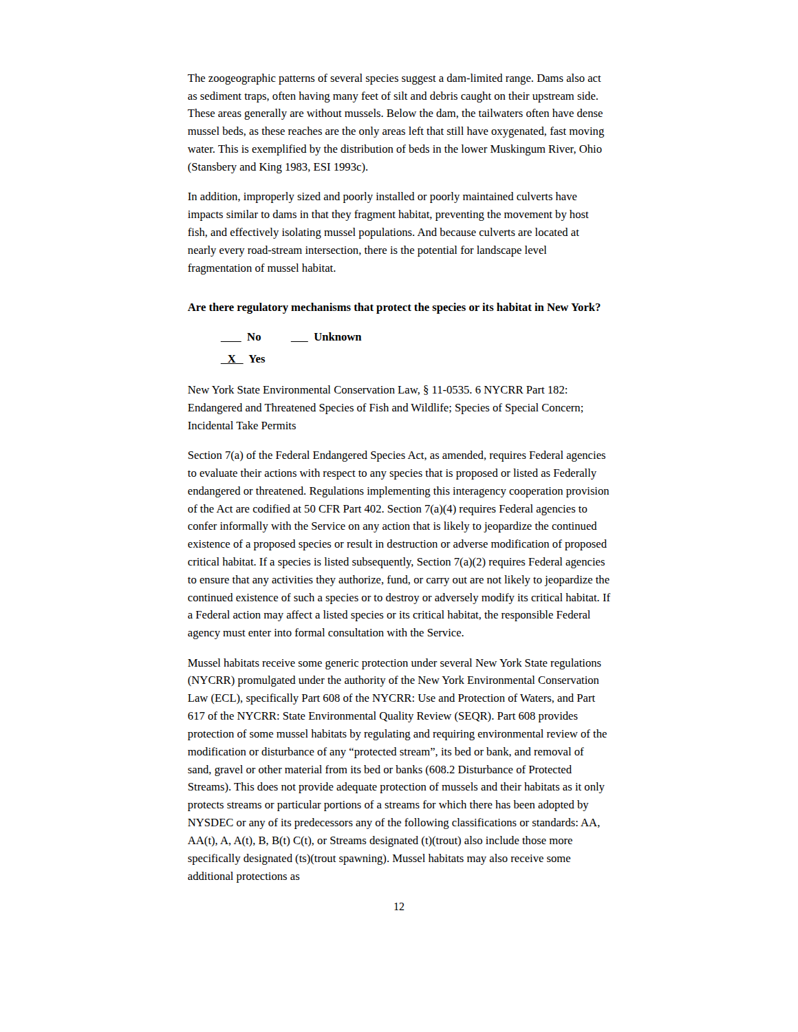The zoogeographic patterns of several species suggest a dam-limited range. Dams also act as sediment traps, often having many feet of silt and debris caught on their upstream side. These areas generally are without mussels. Below the dam, the tailwaters often have dense mussel beds, as these reaches are the only areas left that still have oxygenated, fast moving water. This is exemplified by the distribution of beds in the lower Muskingum River, Ohio (Stansbery and King 1983, ESI 1993c).
In addition, improperly sized and poorly installed or poorly maintained culverts have impacts similar to dams in that they fragment habitat, preventing the movement by host fish, and effectively isolating mussel populations. And because culverts are located at nearly every road-stream intersection, there is the potential for landscape level fragmentation of mussel habitat.
Are there regulatory mechanisms that protect the species or its habitat in New York?
No Unknown
X Yes
New York State Environmental Conservation Law, § 11-0535. 6 NYCRR Part 182: Endangered and Threatened Species of Fish and Wildlife; Species of Special Concern; Incidental Take Permits
Section 7(a) of the Federal Endangered Species Act, as amended, requires Federal agencies to evaluate their actions with respect to any species that is proposed or listed as Federally endangered or threatened. Regulations implementing this interagency cooperation provision of the Act are codified at 50 CFR Part 402. Section 7(a)(4) requires Federal agencies to confer informally with the Service on any action that is likely to jeopardize the continued existence of a proposed species or result in destruction or adverse modification of proposed critical habitat. If a species is listed subsequently, Section 7(a)(2) requires Federal agencies to ensure that any activities they authorize, fund, or carry out are not likely to jeopardize the continued existence of such a species or to destroy or adversely modify its critical habitat. If a Federal action may affect a listed species or its critical habitat, the responsible Federal agency must enter into formal consultation with the Service.
Mussel habitats receive some generic protection under several New York State regulations (NYCRR) promulgated under the authority of the New York Environmental Conservation Law (ECL), specifically Part 608 of the NYCRR: Use and Protection of Waters, and Part 617 of the NYCRR: State Environmental Quality Review (SEQR). Part 608 provides protection of some mussel habitats by regulating and requiring environmental review of the modification or disturbance of any “protected stream”, its bed or bank, and removal of sand, gravel or other material from its bed or banks (608.2 Disturbance of Protected Streams). This does not provide adequate protection of mussels and their habitats as it only protects streams or particular portions of a streams for which there has been adopted by NYSDEC or any of its predecessors any of the following classifications or standards: AA, AA(t), A, A(t), B, B(t) C(t), or Streams designated (t)(trout) also include those more specifically designated (ts)(trout spawning). Mussel habitats may also receive some additional protections as
12